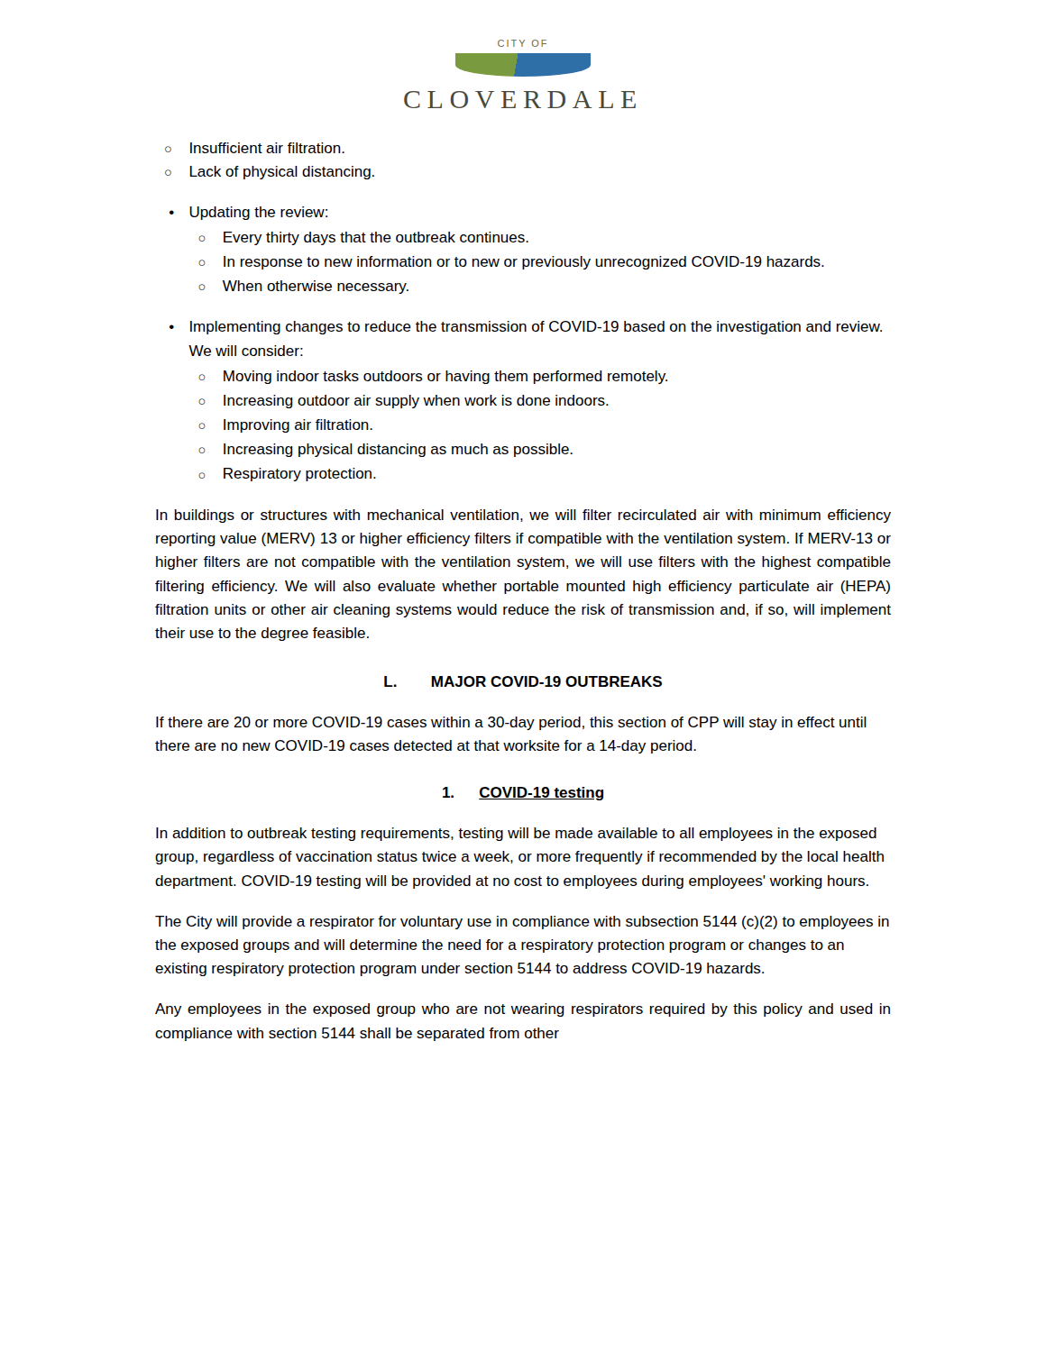CITY OF
CLOVERDALE
Insufficient air filtration.
Lack of physical distancing.
Updating the review:
Every thirty days that the outbreak continues.
In response to new information or to new or previously unrecognized COVID-19 hazards.
When otherwise necessary.
Implementing changes to reduce the transmission of COVID-19 based on the investigation and review. We will consider:
Moving indoor tasks outdoors or having them performed remotely.
Increasing outdoor air supply when work is done indoors.
Improving air filtration.
Increasing physical distancing as much as possible.
Respiratory protection.
In buildings or structures with mechanical ventilation, we will filter recirculated air with minimum efficiency reporting value (MERV) 13 or higher efficiency filters if compatible with the ventilation system. If MERV-13 or higher filters are not compatible with the ventilation system, we will use filters with the highest compatible filtering efficiency. We will also evaluate whether portable mounted high efficiency particulate air (HEPA) filtration units or other air cleaning systems would reduce the risk of transmission and, if so, will implement their use to the degree feasible.
L. MAJOR COVID-19 OUTBREAKS
If there are 20 or more COVID-19 cases within a 30-day period, this section of CPP will stay in effect until there are no new COVID-19 cases detected at that worksite for a 14-day period.
1. COVID-19 testing
In addition to outbreak testing requirements, testing will be made available to all employees in the exposed group, regardless of vaccination status twice a week, or more frequently if recommended by the local health department. COVID-19 testing will be provided at no cost to employees during employees' working hours.
The City will provide a respirator for voluntary use in compliance with subsection 5144 (c)(2) to employees in the exposed groups and will determine the need for a respiratory protection program or changes to an existing respiratory protection program under section 5144 to address COVID-19 hazards.
Any employees in the exposed group who are not wearing respirators required by this policy and used in compliance with section 5144 shall be separated from other